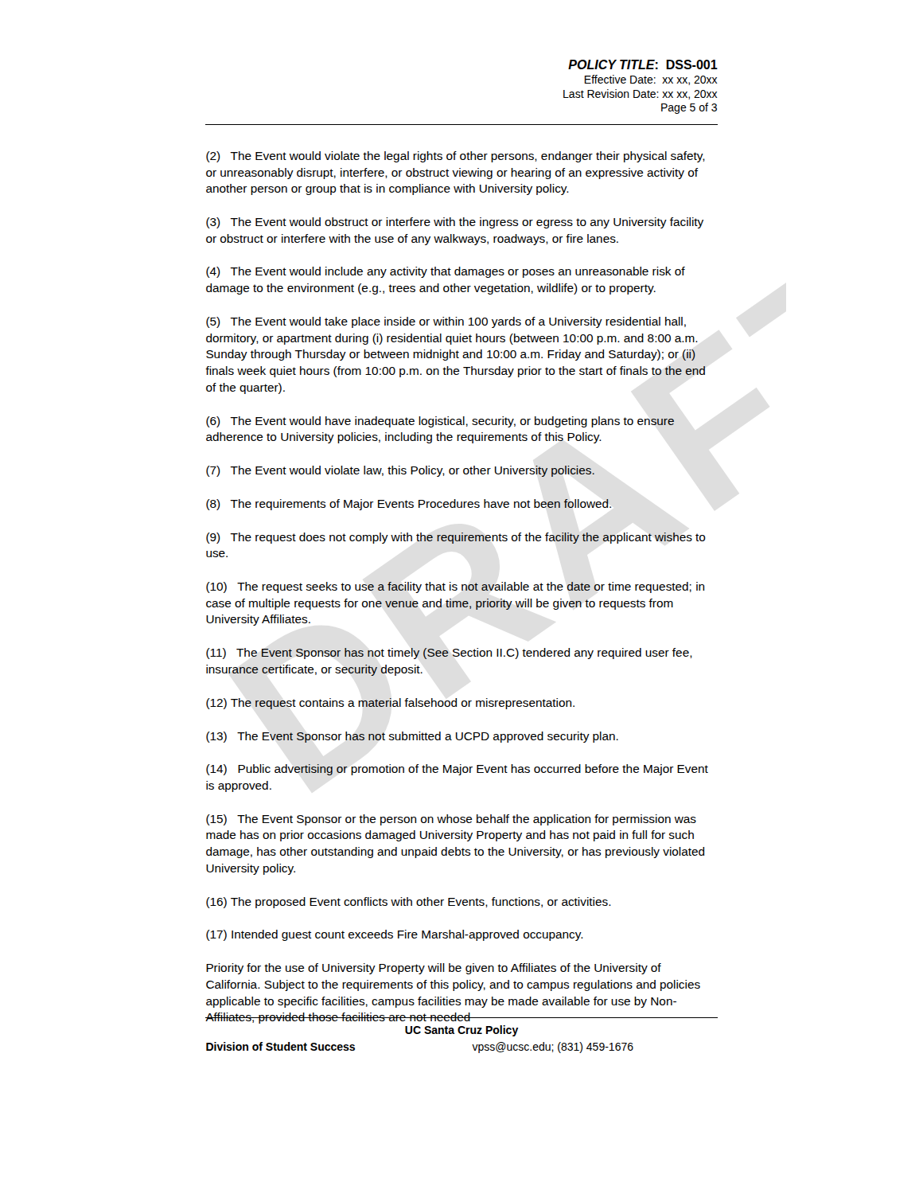DRAFT
POLICY TITLE: DSS-001
Effective Date: xx xx, 20xx
Last Revision Date: xx xx, 20xx
Page 5 of 3
(2) The Event would violate the legal rights of other persons, endanger their physical safety, or unreasonably disrupt, interfere, or obstruct viewing or hearing of an expressive activity of another person or group that is in compliance with University policy.
(3) The Event would obstruct or interfere with the ingress or egress to any University facility or obstruct or interfere with the use of any walkways, roadways, or fire lanes.
(4) The Event would include any activity that damages or poses an unreasonable risk of damage to the environment (e.g., trees and other vegetation, wildlife) or to property.
(5) The Event would take place inside or within 100 yards of a University residential hall, dormitory, or apartment during (i) residential quiet hours (between 10:00 p.m. and 8:00 a.m. Sunday through Thursday or between midnight and 10:00 a.m. Friday and Saturday); or (ii) finals week quiet hours (from 10:00 p.m. on the Thursday prior to the start of finals to the end of the quarter).
(6) The Event would have inadequate logistical, security, or budgeting plans to ensure adherence to University policies, including the requirements of this Policy.
(7) The Event would violate law, this Policy, or other University policies.
(8) The requirements of Major Events Procedures have not been followed.
(9) The request does not comply with the requirements of the facility the applicant wishes to use.
(10) The request seeks to use a facility that is not available at the date or time requested; in case of multiple requests for one venue and time, priority will be given to requests from University Affiliates.
(11) The Event Sponsor has not timely (See Section II.C) tendered any required user fee, insurance certificate, or security deposit.
(12) The request contains a material falsehood or misrepresentation.
(13) The Event Sponsor has not submitted a UCPD approved security plan.
(14) Public advertising or promotion of the Major Event has occurred before the Major Event is approved.
(15) The Event Sponsor or the person on whose behalf the application for permission was made has on prior occasions damaged University Property and has not paid in full for such damage, has other outstanding and unpaid debts to the University, or has previously violated University policy.
(16) The proposed Event conflicts with other Events, functions, or activities.
(17) Intended guest count exceeds Fire Marshal-approved occupancy.
Priority for the use of University Property will be given to Affiliates of the University of California. Subject to the requirements of this policy, and to campus regulations and policies applicable to specific facilities, campus facilities may be made available for use by Non-Affiliates, provided those facilities are not needed
UC Santa Cruz Policy
Division of Student Success
vpss@ucsc.edu; (831) 459-1676